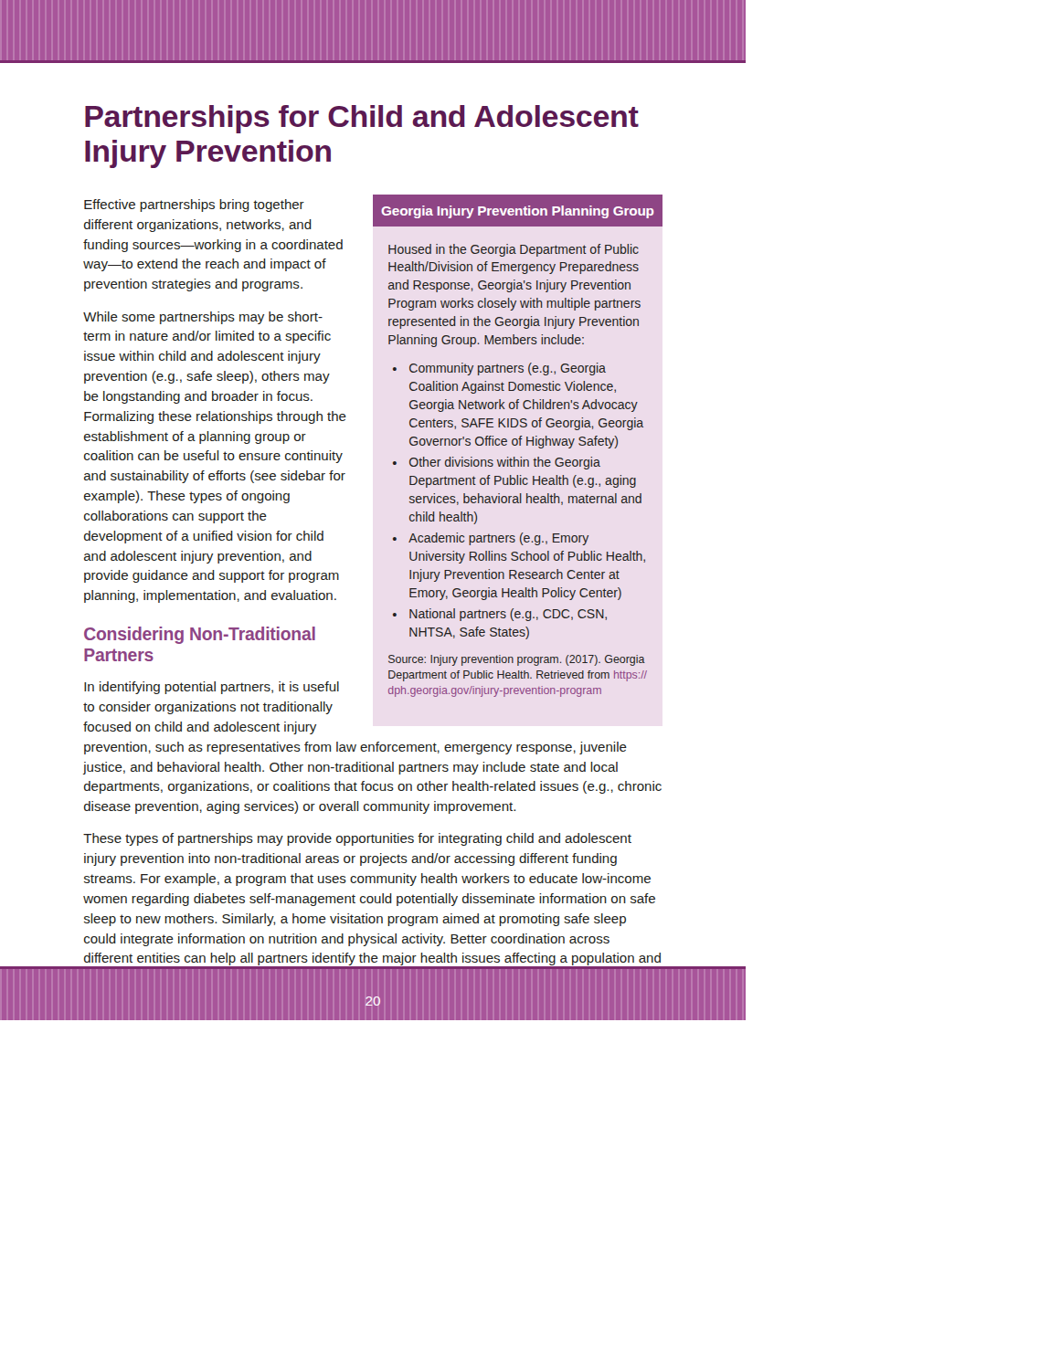Partnerships for Child and Adolescent Injury Prevention
Georgia Injury Prevention Planning Group
Housed in the Georgia Department of Public Health/Division of Emergency Preparedness and Response, Georgia's Injury Prevention Program works closely with multiple partners represented in the Georgia Injury Prevention Planning Group. Members include:
Community partners (e.g., Georgia Coalition Against Domestic Violence, Georgia Network of Children's Advocacy Centers, SAFE KIDS of Georgia, Georgia Governor's Office of Highway Safety)
Other divisions within the Georgia Department of Public Health (e.g., aging services, behavioral health, maternal and child health)
Academic partners (e.g., Emory University Rollins School of Public Health, Injury Prevention Research Center at Emory, Georgia Health Policy Center)
National partners (e.g., CDC, CSN, NHTSA, Safe States)
Source: Injury prevention program. (2017). Georgia Department of Public Health. Retrieved from https://dph.georgia.gov/injury-prevention-program
Effective partnerships bring together different organizations, networks, and funding sources—working in a coordinated way—to extend the reach and impact of prevention strategies and programs.
While some partnerships may be short-term in nature and/or limited to a specific issue within child and adolescent injury prevention (e.g., safe sleep), others may be longstanding and broader in focus. Formalizing these relationships through the establishment of a planning group or coalition can be useful to ensure continuity and sustainability of efforts (see sidebar for example). These types of ongoing collaborations can support the development of a unified vision for child and adolescent injury prevention, and provide guidance and support for program planning, implementation, and evaluation.
Considering Non-Traditional Partners
In identifying potential partners, it is useful to consider organizations not traditionally focused on child and adolescent injury prevention, such as representatives from law enforcement, emergency response, juvenile justice, and behavioral health. Other non-traditional partners may include state and local departments, organizations, or coalitions that focus on other health-related issues (e.g., chronic disease prevention, aging services) or overall community improvement.
These types of partnerships may provide opportunities for integrating child and adolescent injury prevention into non-traditional areas or projects and/or accessing different funding streams. For example, a program that uses community health workers to educate low-income women regarding diabetes self-management could potentially disseminate information on safe sleep to new mothers. Similarly, a home visitation program aimed at promoting safe sleep could integrate information on nutrition and physical activity. Better coordination across different entities can help all partners identify the major health issues affecting a population and select the combination of evidence-based strategies that may be most appropriate and useful for improving overall health.
20